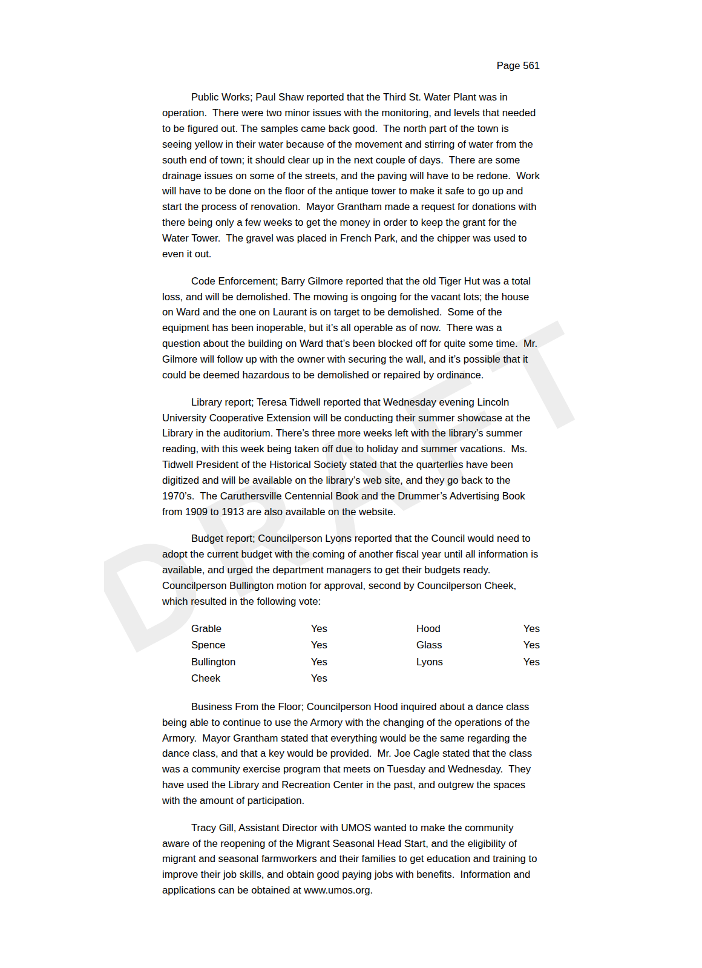DRAFT
Page 561
Public Works; Paul Shaw reported that the Third St. Water Plant was in operation. There were two minor issues with the monitoring, and levels that needed to be figured out. The samples came back good. The north part of the town is seeing yellow in their water because of the movement and stirring of water from the south end of town; it should clear up in the next couple of days. There are some drainage issues on some of the streets, and the paving will have to be redone. Work will have to be done on the floor of the antique tower to make it safe to go up and start the process of renovation. Mayor Grantham made a request for donations with there being only a few weeks to get the money in order to keep the grant for the Water Tower. The gravel was placed in French Park, and the chipper was used to even it out.
Code Enforcement; Barry Gilmore reported that the old Tiger Hut was a total loss, and will be demolished. The mowing is ongoing for the vacant lots; the house on Ward and the one on Laurant is on target to be demolished. Some of the equipment has been inoperable, but it’s all operable as of now. There was a question about the building on Ward that’s been blocked off for quite some time. Mr. Gilmore will follow up with the owner with securing the wall, and it’s possible that it could be deemed hazardous to be demolished or repaired by ordinance.
Library report; Teresa Tidwell reported that Wednesday evening Lincoln University Cooperative Extension will be conducting their summer showcase at the Library in the auditorium. There’s three more weeks left with the library’s summer reading, with this week being taken off due to holiday and summer vacations. Ms. Tidwell President of the Historical Society stated that the quarterlies have been digitized and will be available on the library’s web site, and they go back to the 1970’s. The Caruthersville Centennial Book and the Drummer’s Advertising Book from 1909 to 1913 are also available on the website.
Budget report; Councilperson Lyons reported that the Council would need to adopt the current budget with the coming of another fiscal year until all information is available, and urged the department managers to get their budgets ready. Councilperson Bullington motion for approval, second by Councilperson Cheek, which resulted in the following vote:
| Grable | Yes | Hood | Yes |
| Spence | Yes | Glass | Yes |
| Bullington | Yes | Lyons | Yes |
| Cheek | Yes | | |
Business From the Floor; Councilperson Hood inquired about a dance class being able to continue to use the Armory with the changing of the operations of the Armory. Mayor Grantham stated that everything would be the same regarding the dance class, and that a key would be provided. Mr. Joe Cagle stated that the class was a community exercise program that meets on Tuesday and Wednesday. They have used the Library and Recreation Center in the past, and outgrew the spaces with the amount of participation.
Tracy Gill, Assistant Director with UMOS wanted to make the community aware of the reopening of the Migrant Seasonal Head Start, and the eligibility of migrant and seasonal farmworkers and their families to get education and training to improve their job skills, and obtain good paying jobs with benefits. Information and applications can be obtained at www.umos.org.